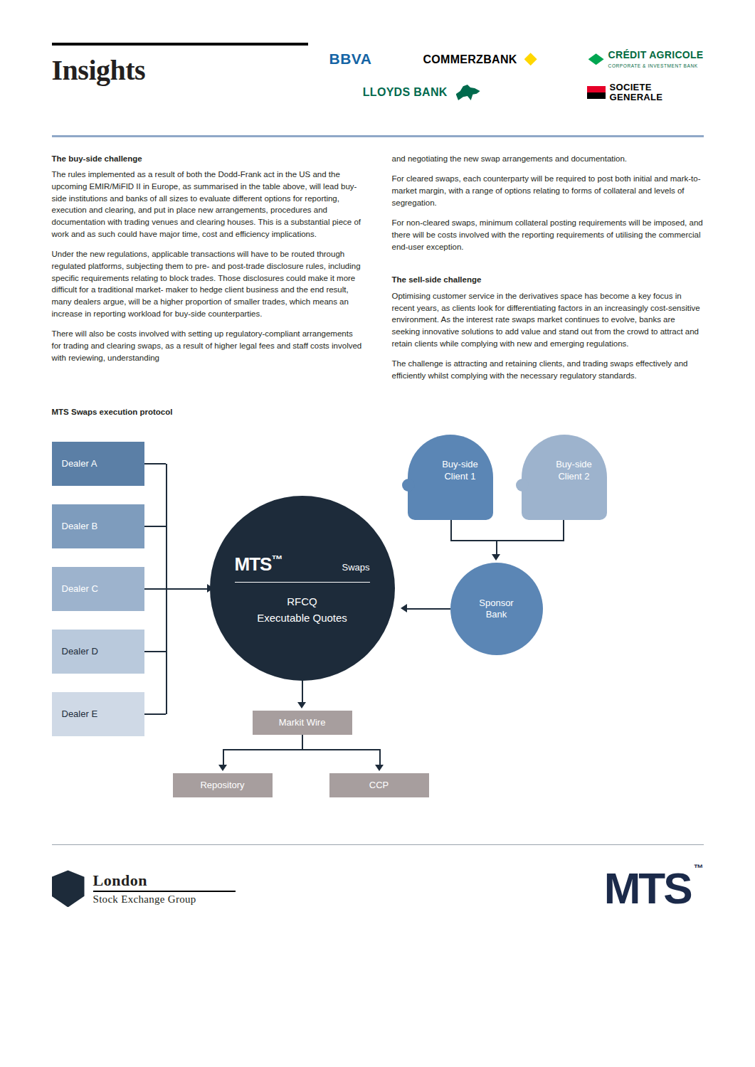Insights
BBVA
COMMERZBANK
CRÉDIT AGRICOLE
CORPORATE & INVESTMENT BANK
LLOYDS BANK
SOCIETE
GENERALE
The buy-side challenge
The rules implemented as a result of both the Dodd-Frank act in the US and the upcoming EMIR/MiFID II in Europe, as summarised in the table above, will lead buy-side institutions and banks of all sizes to evaluate different options for reporting, execution and clearing, and put in place new arrangements, procedures and documentation with trading venues and clearing houses. This is a substantial piece of work and as such could have major time, cost and efficiency implications.
Under the new regulations, applicable transactions will have to be routed through regulated platforms, subjecting them to pre- and post-trade disclosure rules, including specific requirements relating to block trades. Those disclosures could make it more difficult for a traditional market- maker to hedge client business and the end result, many dealers argue, will be a higher proportion of smaller trades, which means an increase in reporting workload for buy-side counterparties.
There will also be costs involved with setting up regulatory-compliant arrangements for trading and clearing swaps, as a result of higher legal fees and staff costs involved with reviewing, understanding
and negotiating the new swap arrangements and documentation.
For cleared swaps, each counterparty will be required to post both initial and mark-to-market margin, with a range of options relating to forms of collateral and levels of segregation.
For non-cleared swaps, minimum collateral posting requirements will be imposed, and there will be costs involved with the reporting requirements of utilising the commercial end-user exception.
The sell-side challenge
Optimising customer service in the derivatives space has become a key focus in recent years, as clients look for differentiating factors in an increasingly cost-sensitive environment. As the interest rate swaps market continues to evolve, banks are seeking innovative solutions to add value and stand out from the crowd to attract and retain clients while complying with new and emerging regulations.
The challenge is attracting and retaining clients, and trading swaps effectively and efficiently whilst complying with the necessary regulatory standards.
MTS Swaps execution protocol
Dealer A
Dealer B
Dealer C
Dealer D
Dealer E
MTS™ Swaps
RFCQ
Executable Quotes
Buy-side
Client 1
Buy-side
Client 2
Sponsor
Bank
Markit Wire
Repository
CCP
London
Stock Exchange Group
MTS™